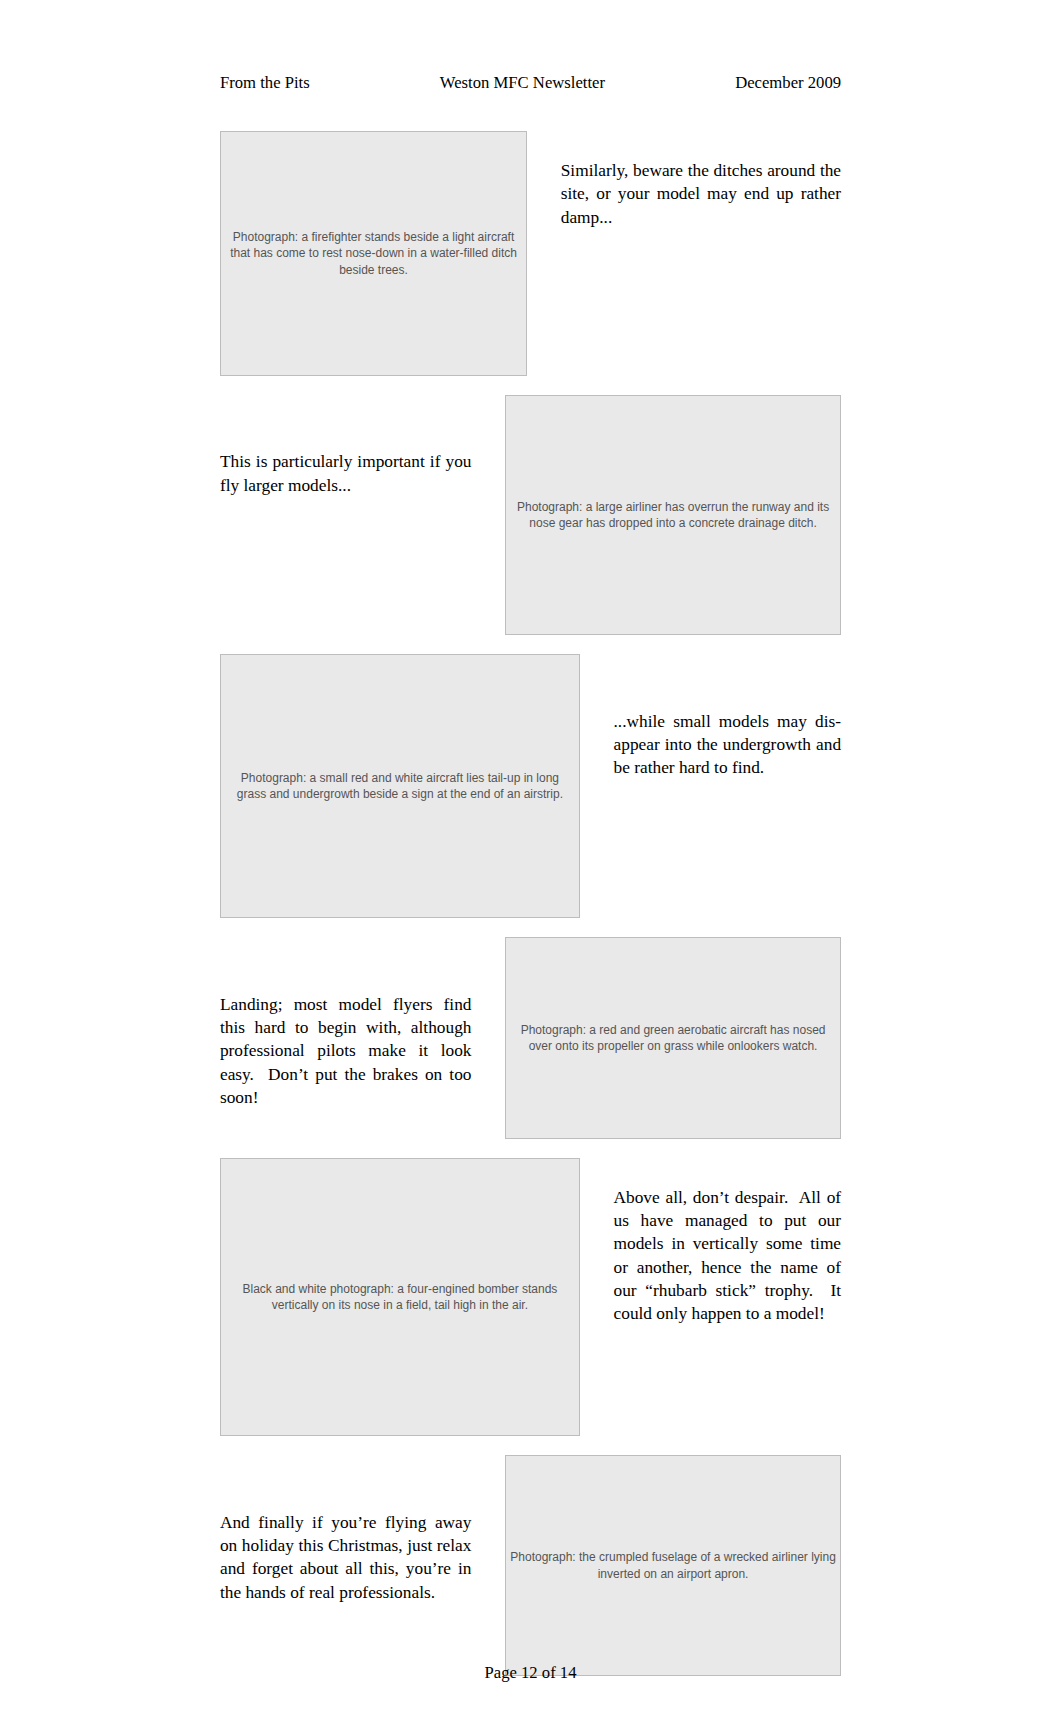From the Pits
Weston MFC Newsletter
December 2009
Photograph: a firefighter stands beside a light aircraft that has come to rest nose-down in a water-filled ditch beside trees.
Similarly, beware the ditches around the site, or your model may end up rather damp...
This is particularly important if you fly larger models...
Photograph: a large airliner has overrun the runway and its nose gear has dropped into a concrete drainage ditch.
Photograph: a small red and white aircraft lies tail-up in long grass and undergrowth beside a sign at the end of an airstrip.
...while small models may disappear into the undergrowth and be rather hard to find.
Landing; most model flyers find this hard to begin with, although professional pilots make it look easy. Don’t put the brakes on too soon!
Photograph: a red and green aerobatic aircraft has nosed over onto its propeller on grass while onlookers watch.
Black and white photograph: a four-engined bomber stands vertically on its nose in a field, tail high in the air.
Above all, don’t despair. All of us have managed to put our models in vertically some time or another, hence the name of our “rhubarb stick” trophy. It could only happen to a model!
And finally if you’re flying away on holiday this Christmas, just relax and forget about all this, you’re in the hands of real professionals.
Photograph: the crumpled fuselage of a wrecked airliner lying inverted on an airport apron.
Page 12 of 14